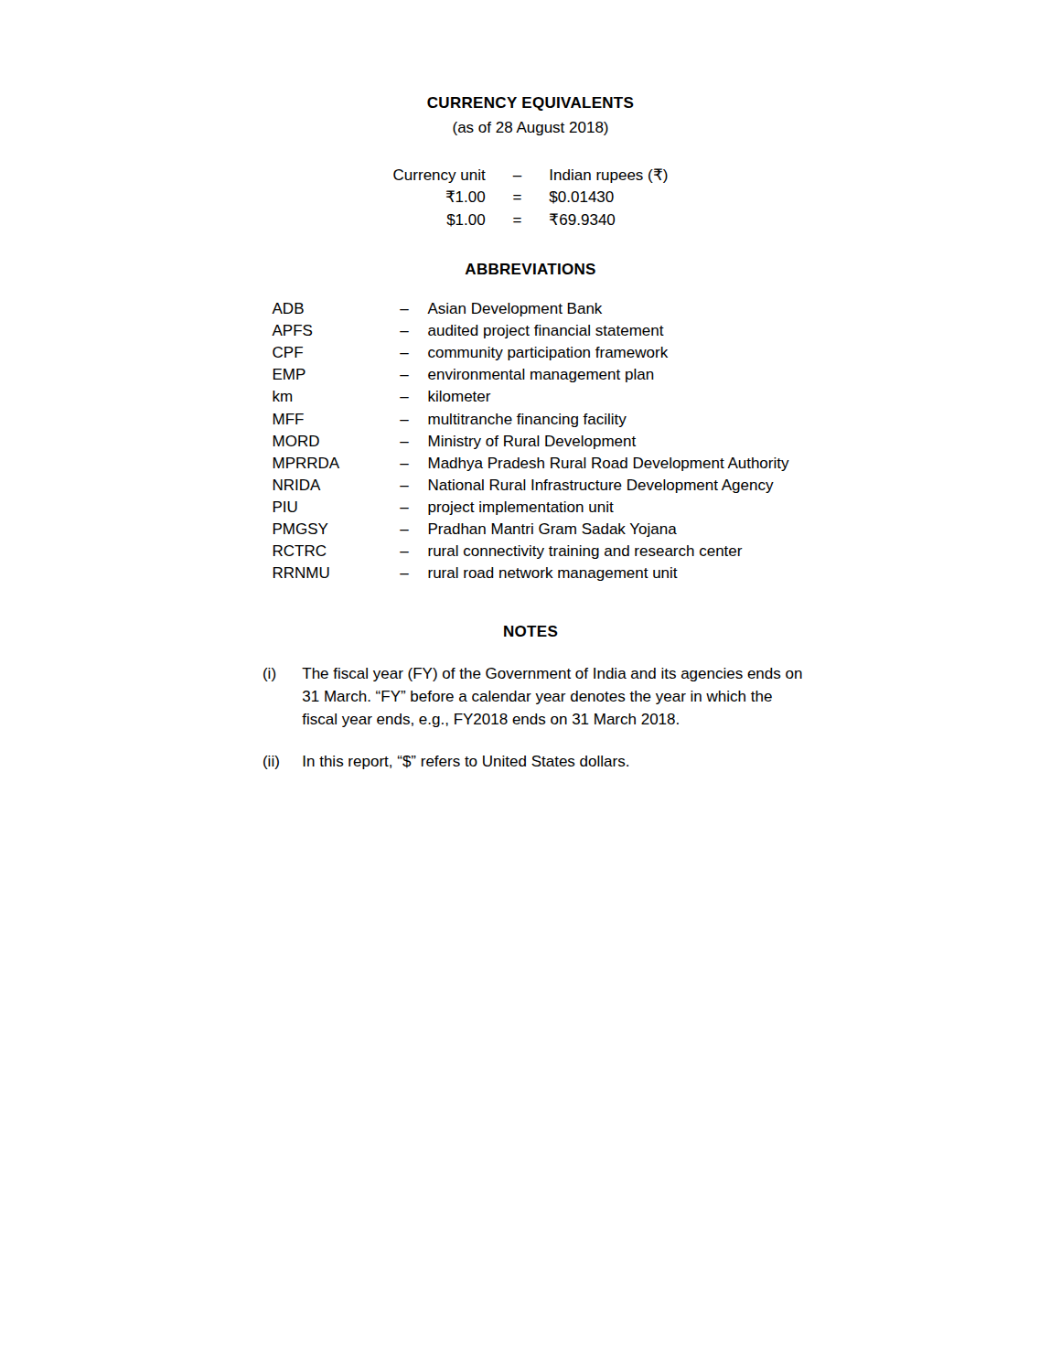CURRENCY EQUIVALENTS
(as of 28 August 2018)
| Currency unit | – | Indian rupees ( ₹ ) |
| ₹ 1.00 | = | $0.01430 |
| $1.00 | = | ₹ 69.9340 |
ABBREVIATIONS
| ADB | – | Asian Development Bank |
| APFS | – | audited project financial statement |
| CPF | – | community participation framework |
| EMP | – | environmental management plan |
| km | – | kilometer |
| MFF | – | multitranche financing facility |
| MORD | – | Ministry of Rural Development |
| MPRRDA | – | Madhya Pradesh Rural Road Development Authority |
| NRIDA | – | National Rural Infrastructure Development Agency |
| PIU | – | project implementation unit |
| PMGSY | – | Pradhan Mantri Gram Sadak Yojana |
| RCTRC | – | rural connectivity training and research center |
| RRNMU | – | rural road network management unit |
NOTES
(i)
The fiscal year (FY) of the Government of India and its agencies ends on 31 March. “FY” before a calendar year denotes the year in which the fiscal year ends, e.g., FY2018 ends on 31 March 2018.
(ii)
In this report, “$” refers to United States dollars.